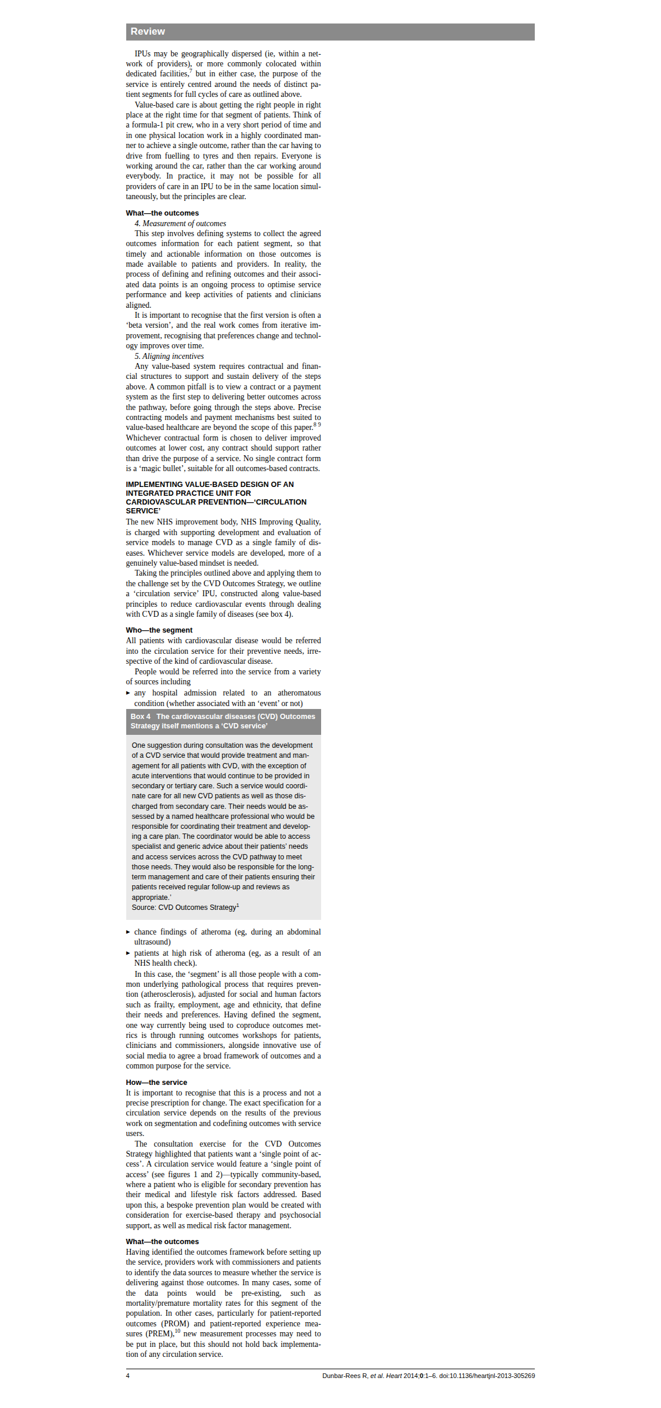Review
IPUs may be geographically dispersed (ie, within a network of providers), or more commonly colocated within dedicated facilities,7 but in either case, the purpose of the service is entirely centred around the needs of distinct patient segments for full cycles of care as outlined above.
Value-based care is about getting the right people in right place at the right time for that segment of patients. Think of a formula-1 pit crew, who in a very short period of time and in one physical location work in a highly coordinated manner to achieve a single outcome, rather than the car having to drive from fuelling to tyres and then repairs. Everyone is working around the car, rather than the car working around everybody. In practice, it may not be possible for all providers of care in an IPU to be in the same location simultaneously, but the principles are clear.
What—the outcomes
4. Measurement of outcomes
This step involves defining systems to collect the agreed outcomes information for each patient segment, so that timely and actionable information on those outcomes is made available to patients and providers. In reality, the process of defining and refining outcomes and their associated data points is an ongoing process to optimise service performance and keep activities of patients and clinicians aligned.
It is important to recognise that the first version is often a ‘beta version’, and the real work comes from iterative improvement, recognising that preferences change and technology improves over time.
5. Aligning incentives
Any value-based system requires contractual and financial structures to support and sustain delivery of the steps above. A common pitfall is to view a contract or a payment system as the first step to delivering better outcomes across the pathway, before going through the steps above. Precise contracting models and payment mechanisms best suited to value-based healthcare are beyond the scope of this paper.8 9 Whichever contractual form is chosen to deliver improved outcomes at lower cost, any contract should support rather than drive the purpose of a service. No single contract form is a ‘magic bullet’, suitable for all outcomes-based contracts.
Implementing value-based design of an integrated practice unit for cardiovascular prevention—‘circulation service’
The new NHS improvement body, NHS Improving Quality, is charged with supporting development and evaluation of service models to manage CVD as a single family of diseases. Whichever service models are developed, more of a genuinely value-based mindset is needed.
Taking the principles outlined above and applying them to the challenge set by the CVD Outcomes Strategy, we outline a ‘circulation service’ IPU, constructed along value-based principles to reduce cardiovascular events through dealing with CVD as a single family of diseases (see box 4).
Who—the segment
All patients with cardiovascular disease would be referred into the circulation service for their preventive needs, irrespective of the kind of cardiovascular disease.
People would be referred into the service from a variety of sources including
any hospital admission related to an atheromatous condition (whether associated with an ‘event’ or not)
Box 4 The cardiovascular diseases (CVD) Outcomes Strategy itself mentions a ‘CVD service’
One suggestion during consultation was the development of a CVD service that would provide treatment and management for all patients with CVD, with the exception of acute interventions that would continue to be provided in secondary or tertiary care. Such a service would coordinate care for all new CVD patients as well as those discharged from secondary care. Their needs would be assessed by a named healthcare professional who would be responsible for coordinating their treatment and developing a care plan. The coordinator would be able to access specialist and generic advice about their patients’ needs and access services across the CVD pathway to meet those needs. They would also be responsible for the long-term management and care of their patients ensuring their patients received regular follow-up and reviews as appropriate.’
Source: CVD Outcomes Strategy1
chance findings of atheroma (eg, during an abdominal ultrasound)
patients at high risk of atheroma (eg, as a result of an NHS health check).
In this case, the ‘segment’ is all those people with a common underlying pathological process that requires prevention (atherosclerosis), adjusted for social and human factors such as frailty, employment, age and ethnicity, that define their needs and preferences. Having defined the segment, one way currently being used to coproduce outcomes metrics is through running outcomes workshops for patients, clinicians and commissioners, alongside innovative use of social media to agree a broad framework of outcomes and a common purpose for the service.
How—the service
It is important to recognise that this is a process and not a precise prescription for change. The exact specification for a circulation service depends on the results of the previous work on segmentation and codefining outcomes with service users.
The consultation exercise for the CVD Outcomes Strategy highlighted that patients want a ‘single point of access’. A circulation service would feature a ‘single point of access’ (see figures 1 and 2)—typically community-based, where a patient who is eligible for secondary prevention has their medical and lifestyle risk factors addressed. Based upon this, a bespoke prevention plan would be created with consideration for exercise-based therapy and psychosocial support, as well as medical risk factor management.
What—the outcomes
Having identified the outcomes framework before setting up the service, providers work with commissioners and patients to identify the data sources to measure whether the service is delivering against those outcomes. In many cases, some of the data points would be pre-existing, such as mortality/premature mortality rates for this segment of the population. In other cases, particularly for patient-reported outcomes (PROM) and patient-reported experience measures (PREM),10 new measurement processes may need to be put in place, but this should not hold back implementation of any circulation service.
4
Dunbar-Rees R, et al. Heart 2014;0:1–6. doi:10.1136/heartjnl-2013-305269